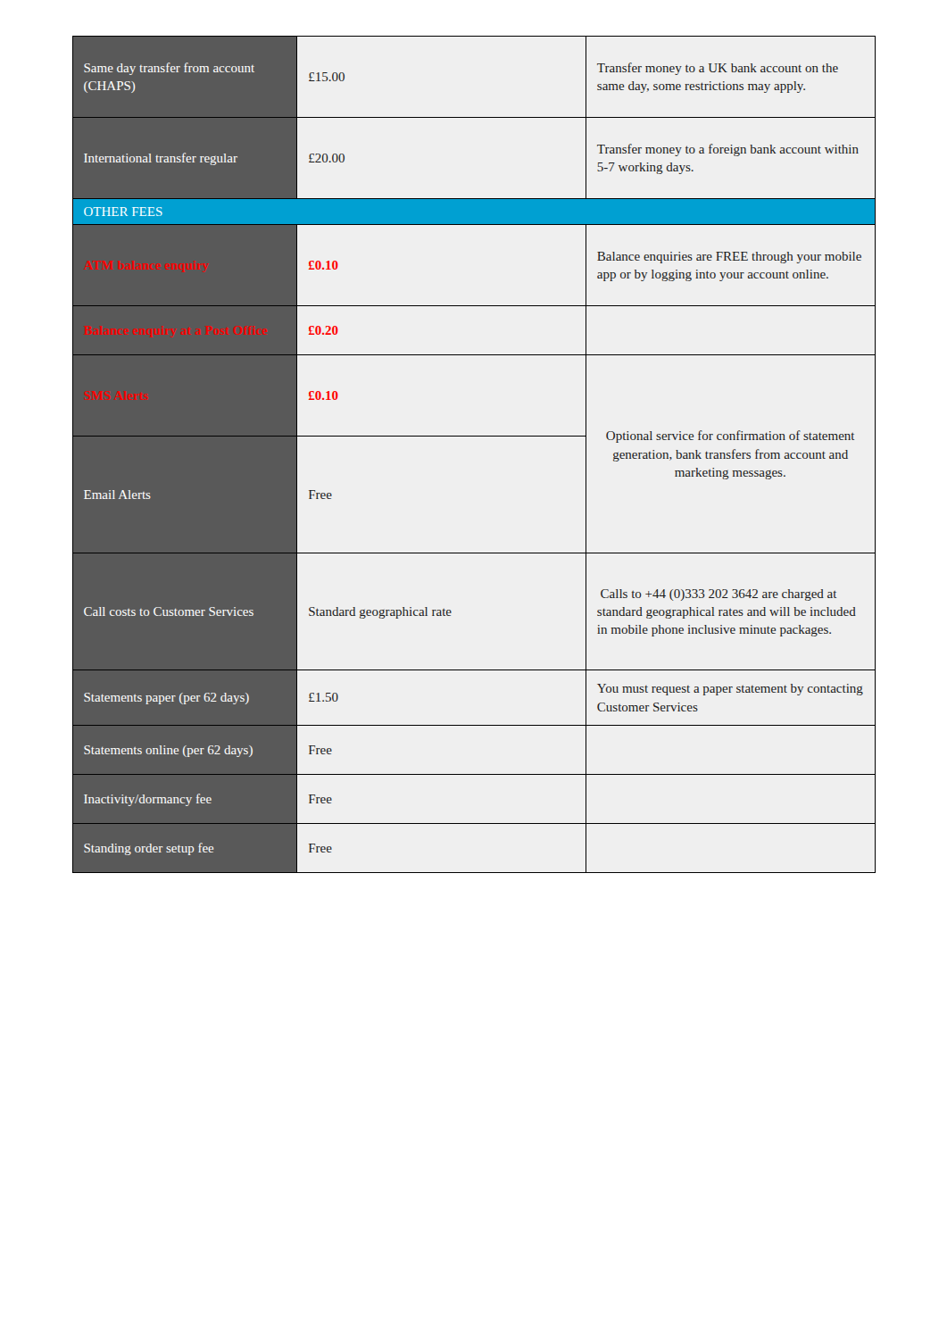| Same day transfer from account (CHAPS) | £15.00 | Transfer money to a UK bank account on the same day, some restrictions may apply. |
| International transfer regular | £20.00 | Transfer money to a foreign bank account within 5-7 working days. |
| OTHER FEES |
| ATM balance enquiry | £0.10 | Balance enquiries are FREE through your mobile app or by logging into your account online. |
| Balance enquiry at a Post Office | £0.20 | |
| SMS Alerts | £0.10 | Optional service for confirmation of statement generation, bank transfers from account and marketing messages. |
| Email Alerts | Free |
| Call costs to Customer Services | Standard geographical rate | Calls to +44 (0)333 202 3642 are charged at standard geographical rates and will be included in mobile phone inclusive minute packages. |
| Statements paper (per 62 days) | £1.50 | You must request a paper statement by contacting Customer Services |
| Statements online (per 62 days) | Free | |
| Inactivity/dormancy fee | Free | |
| Standing order setup fee | Free | |